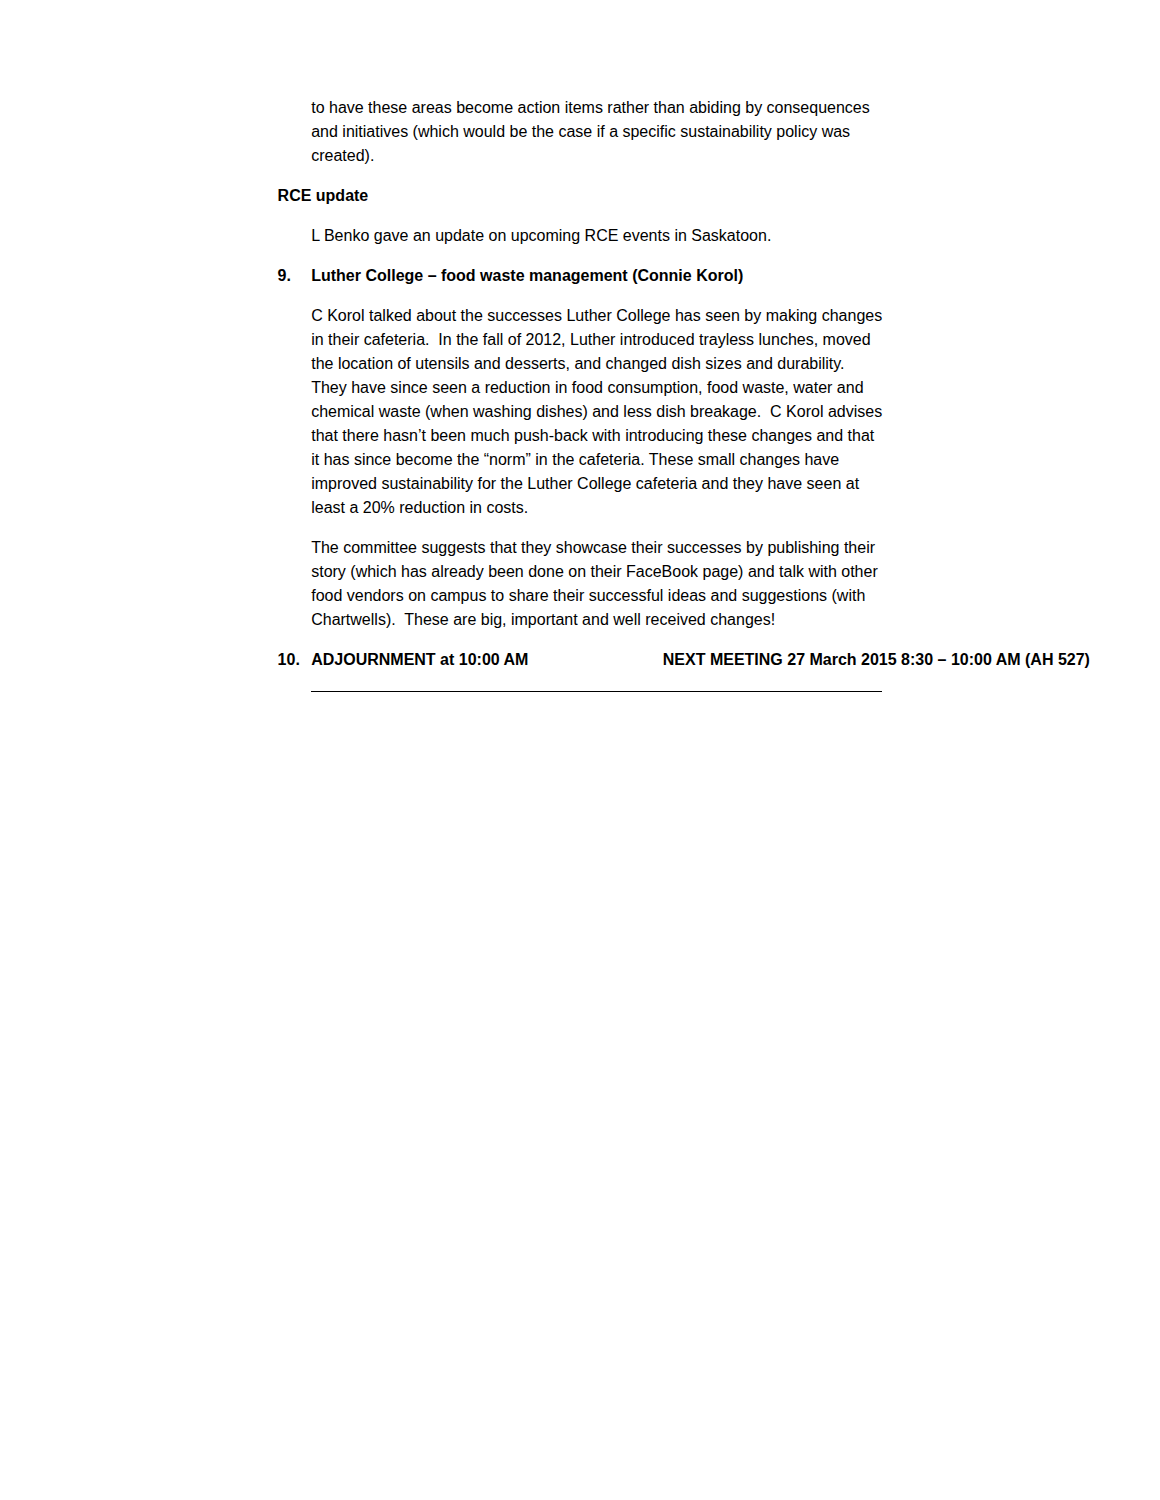to have these areas become action items rather than abiding by consequences and initiatives (which would be the case if a specific sustainability policy was created).
RCE update
L Benko gave an update on upcoming RCE events in Saskatoon.
9.
Luther College – food waste management (Connie Korol)
C Korol talked about the successes Luther College has seen by making changes in their cafeteria. In the fall of 2012, Luther introduced trayless lunches, moved the location of utensils and desserts, and changed dish sizes and durability. They have since seen a reduction in food consumption, food waste, water and chemical waste (when washing dishes) and less dish breakage. C Korol advises that there hasn’t been much push-back with introducing these changes and that it has since become the “norm” in the cafeteria. These small changes have improved sustainability for the Luther College cafeteria and they have seen at least a 20% reduction in costs.
The committee suggests that they showcase their successes by publishing their story (which has already been done on their FaceBook page) and talk with other food vendors on campus to share their successful ideas and suggestions (with Chartwells). These are big, important and well received changes!
10.
ADJOURNMENT at 10:00 AM NEXT MEETING 27 March 2015 8:30 – 10:00 AM (AH 527)